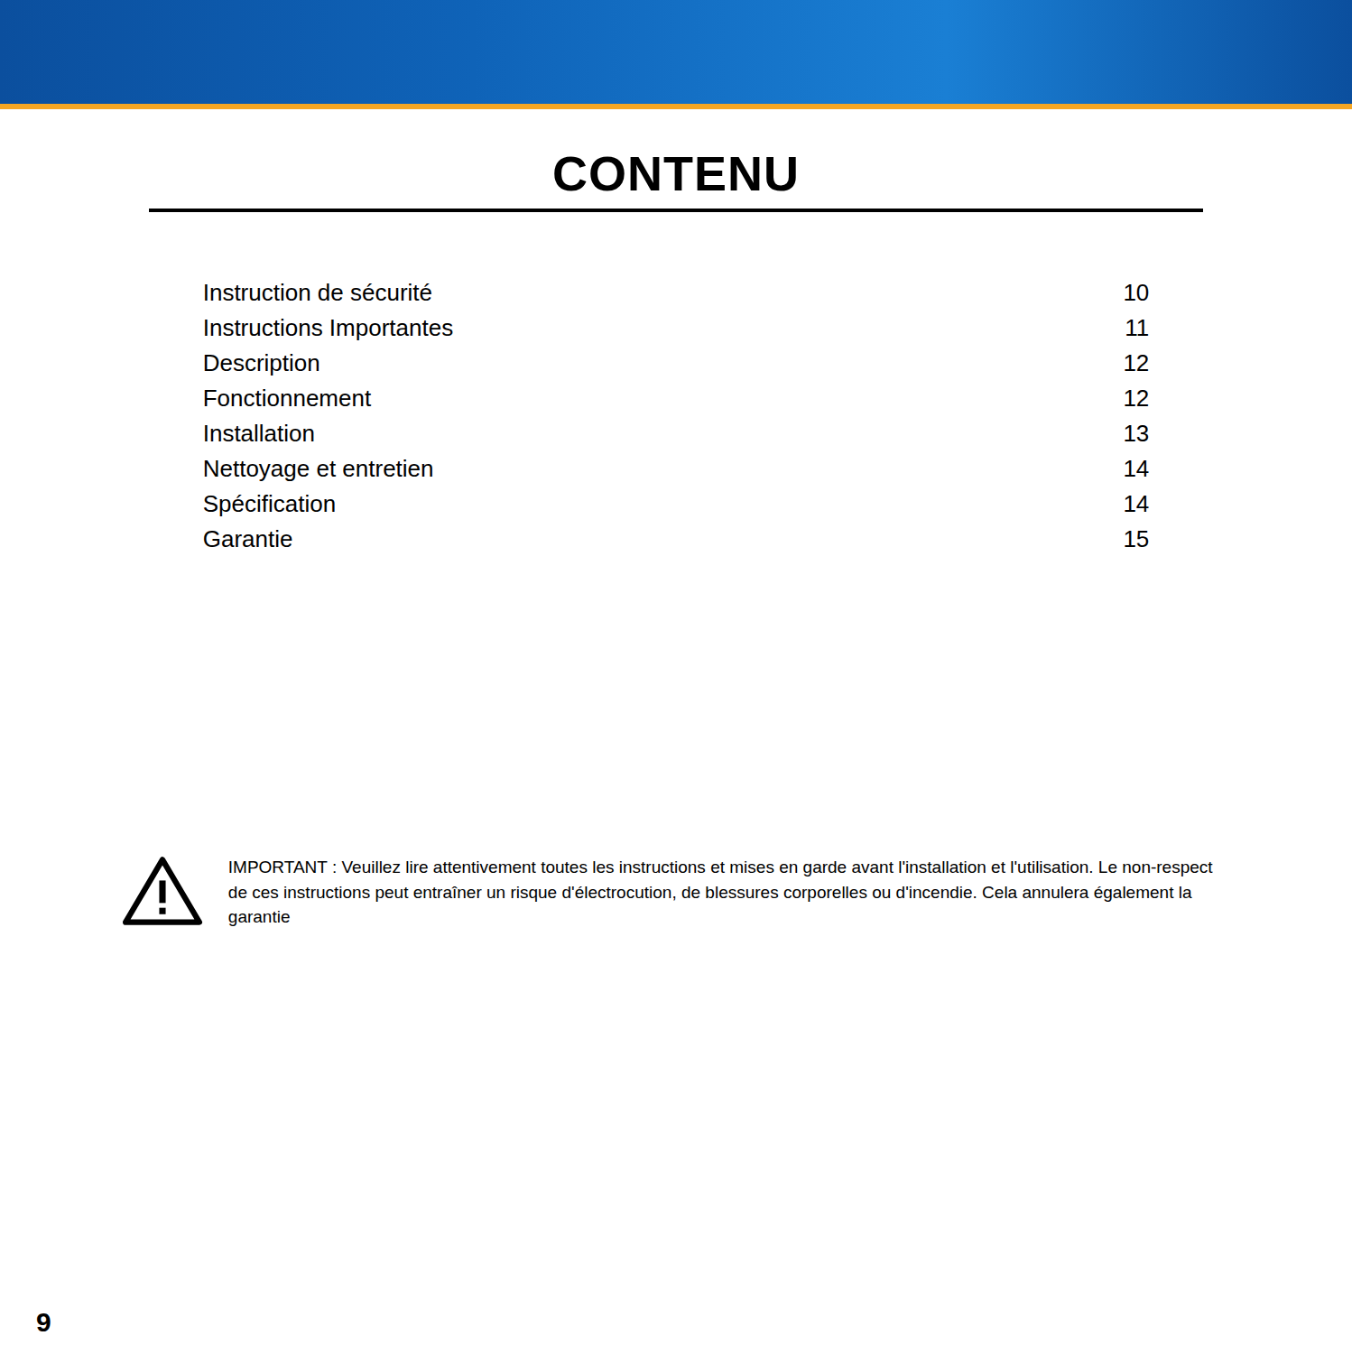CONTENU
| Instruction de sécurité | 10 |
| Instructions Importantes | 11 |
| Description | 12 |
| Fonctionnement | 12 |
| Installation | 13 |
| Nettoyage et entretien | 14 |
| Spécification | 14 |
| Garantie | 15 |
IMPORTANT : Veuillez lire attentivement toutes les instructions et mises en garde avant l'installation et l'utilisation. Le non-respect de ces instructions peut entraîner un risque d'électrocution, de blessures corporelles ou d'incendie. Cela annulera également la garantie
9